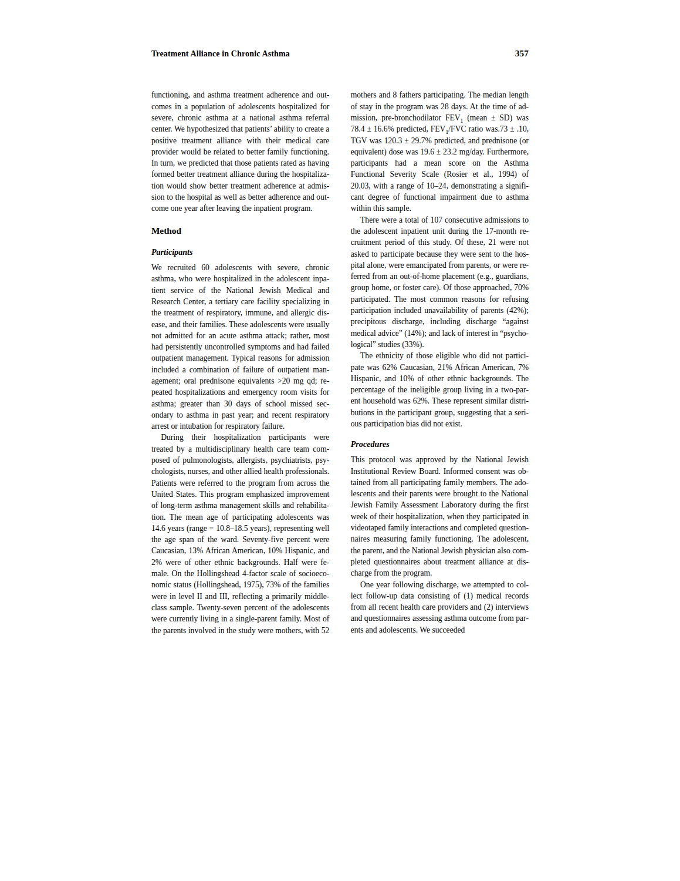Treatment Alliance in Chronic Asthma 357
functioning, and asthma treatment adherence and outcomes in a population of adolescents hospitalized for severe, chronic asthma at a national asthma referral center. We hypothesized that patients’ ability to create a positive treatment alliance with their medical care provider would be related to better family functioning. In turn, we predicted that those patients rated as having formed better treatment alliance during the hospitalization would show better treatment adherence at admission to the hospital as well as better adherence and outcome one year after leaving the inpatient program.
Method
Participants
We recruited 60 adolescents with severe, chronic asthma, who were hospitalized in the adolescent inpatient service of the National Jewish Medical and Research Center, a tertiary care facility specializing in the treatment of respiratory, immune, and allergic disease, and their families. These adolescents were usually not admitted for an acute asthma attack; rather, most had persistently uncontrolled symptoms and had failed outpatient management. Typical reasons for admission included a combination of failure of outpatient management; oral prednisone equivalents >20 mg qd; repeated hospitalizations and emergency room visits for asthma; greater than 30 days of school missed secondary to asthma in past year; and recent respiratory arrest or intubation for respiratory failure.
During their hospitalization participants were treated by a multidisciplinary health care team composed of pulmonologists, allergists, psychiatrists, psychologists, nurses, and other allied health professionals. Patients were referred to the program from across the United States. This program emphasized improvement of long-term asthma management skills and rehabilitation. The mean age of participating adolescents was 14.6 years (range = 10.8–18.5 years), representing well the age span of the ward. Seventy-five percent were Caucasian, 13% African American, 10% Hispanic, and 2% were of other ethnic backgrounds. Half were female. On the Hollingshead 4-factor scale of socioeconomic status (Hollingshead, 1975), 73% of the families were in level II and III, reflecting a primarily middle-class sample. Twenty-seven percent of the adolescents were currently living in a single-parent family. Most of the parents involved in the study were mothers, with 52 mothers and 8 fathers participating. The median length of stay in the program was 28 days. At the time of admission, pre-bronchodilator FEV1 (mean ± SD) was 78.4 ± 16.6% predicted, FEV1/FVC ratio was.73 ± .10, TGV was 120.3 ± 29.7% predicted, and prednisone (or equivalent) dose was 19.6 ± 23.2 mg/day. Furthermore, participants had a mean score on the Asthma Functional Severity Scale (Rosier et al., 1994) of 20.03, with a range of 10–24, demonstrating a significant degree of functional impairment due to asthma within this sample.
There were a total of 107 consecutive admissions to the adolescent inpatient unit during the 17-month recruitment period of this study. Of these, 21 were not asked to participate because they were sent to the hospital alone, were emancipated from parents, or were referred from an out-of-home placement (e.g., guardians, group home, or foster care). Of those approached, 70% participated. The most common reasons for refusing participation included unavailability of parents (42%); precipitous discharge, including discharge “against medical advice” (14%); and lack of interest in “psychological” studies (33%).
The ethnicity of those eligible who did not participate was 62% Caucasian, 21% African American, 7% Hispanic, and 10% of other ethnic backgrounds. The percentage of the ineligible group living in a two-parent household was 62%. These represent similar distributions in the participant group, suggesting that a serious participation bias did not exist.
Procedures
This protocol was approved by the National Jewish Institutional Review Board. Informed consent was obtained from all participating family members. The adolescents and their parents were brought to the National Jewish Family Assessment Laboratory during the first week of their hospitalization, when they participated in videotaped family interactions and completed questionnaires measuring family functioning. The adolescent, the parent, and the National Jewish physician also completed questionnaires about treatment alliance at discharge from the program.
One year following discharge, we attempted to collect follow-up data consisting of (1) medical records from all recent health care providers and (2) interviews and questionnaires assessing asthma outcome from parents and adolescents. We succeeded